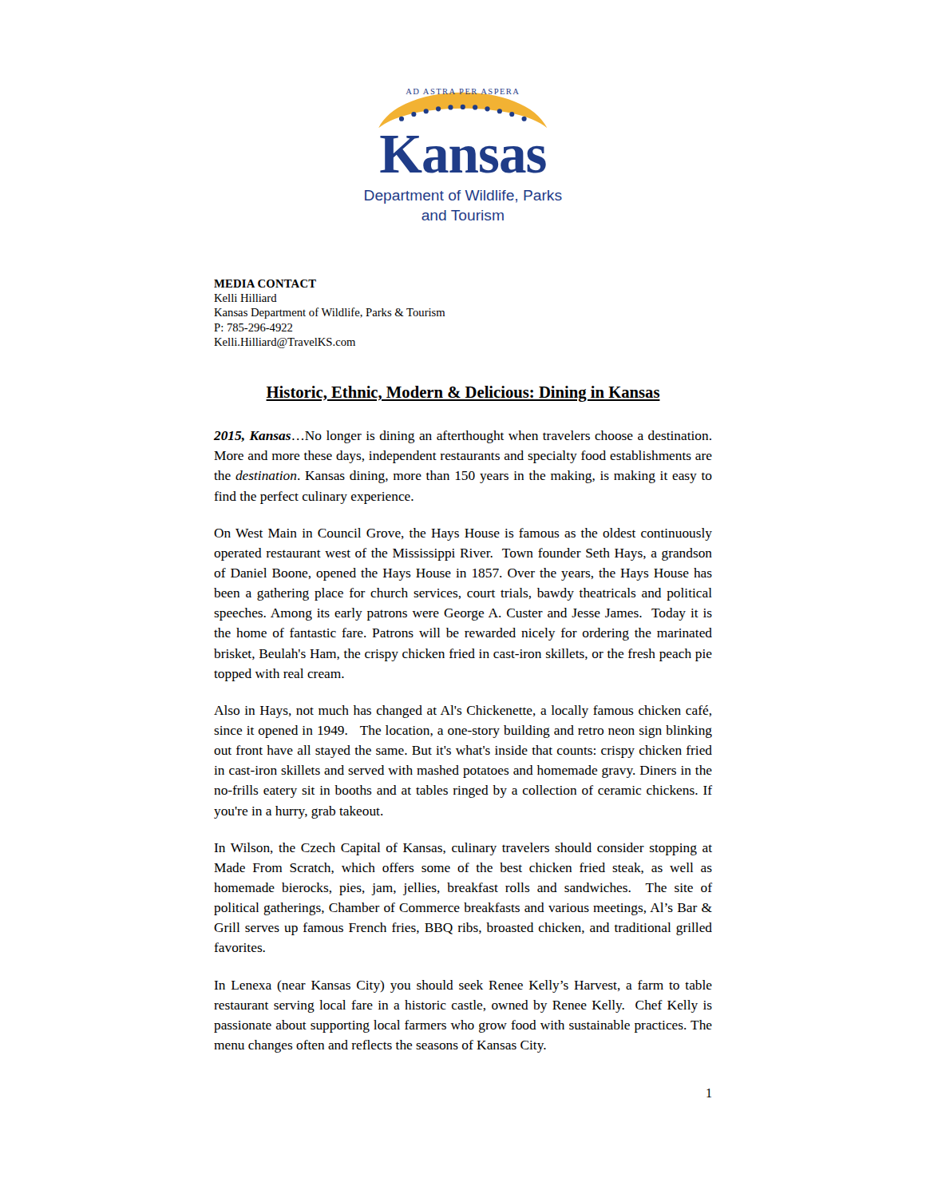AD ASTRA PER ASPERA Kansas Department of Wildlife, Parks and Tourism
MEDIA CONTACT
Kelli Hilliard
Kansas Department of Wildlife, Parks & Tourism
P: 785-296-4922
Kelli.Hilliard@TravelKS.com
Historic, Ethnic, Modern & Delicious: Dining in Kansas
2015, Kansas…No longer is dining an afterthought when travelers choose a destination. More and more these days, independent restaurants and specialty food establishments are the destination. Kansas dining, more than 150 years in the making, is making it easy to find the perfect culinary experience.
On West Main in Council Grove, the Hays House is famous as the oldest continuously operated restaurant west of the Mississippi River. Town founder Seth Hays, a grandson of Daniel Boone, opened the Hays House in 1857. Over the years, the Hays House has been a gathering place for church services, court trials, bawdy theatricals and political speeches. Among its early patrons were George A. Custer and Jesse James. Today it is the home of fantastic fare. Patrons will be rewarded nicely for ordering the marinated brisket, Beulah's Ham, the crispy chicken fried in cast-iron skillets, or the fresh peach pie topped with real cream.
Also in Hays, not much has changed at Al's Chickenette, a locally famous chicken café, since it opened in 1949. The location, a one-story building and retro neon sign blinking out front have all stayed the same. But it's what's inside that counts: crispy chicken fried in cast-iron skillets and served with mashed potatoes and homemade gravy. Diners in the no-frills eatery sit in booths and at tables ringed by a collection of ceramic chickens. If you're in a hurry, grab takeout.
In Wilson, the Czech Capital of Kansas, culinary travelers should consider stopping at Made From Scratch, which offers some of the best chicken fried steak, as well as homemade bierocks, pies, jam, jellies, breakfast rolls and sandwiches. The site of political gatherings, Chamber of Commerce breakfasts and various meetings, Al’s Bar & Grill serves up famous French fries, BBQ ribs, broasted chicken, and traditional grilled favorites.
In Lenexa (near Kansas City) you should seek Renee Kelly’s Harvest, a farm to table restaurant serving local fare in a historic castle, owned by Renee Kelly. Chef Kelly is passionate about supporting local farmers who grow food with sustainable practices. The menu changes often and reflects the seasons of Kansas City.
1